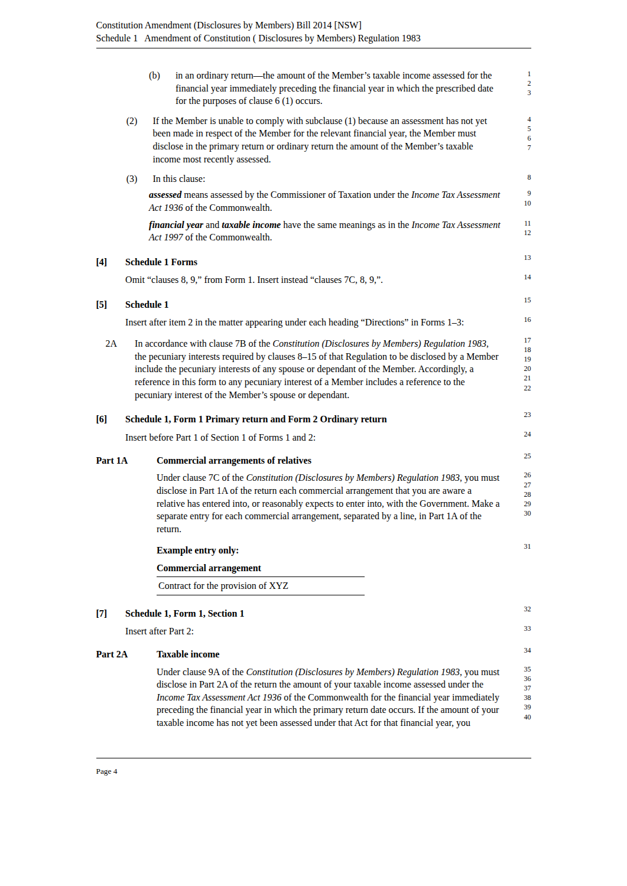Constitution Amendment (Disclosures by Members) Bill 2014 [NSW]
Schedule 1 Amendment of Constitution ( Disclosures by Members) Regulation 1983
(b)
in an ordinary return—the amount of the Member’s taxable income assessed for the financial year immediately preceding the financial year in which the prescribed date for the purposes of clause 6 (1) occurs.
123
(2)
If the Member is unable to comply with subclause (1) because an assessment has not yet been made in respect of the Member for the relevant financial year, the Member must disclose in the primary return or ordinary return the amount of the Member’s taxable income most recently assessed.
4567
(3)
In this clause:
8
assessed means assessed by the Commissioner of Taxation under the Income Tax Assessment Act 1936 of the Commonwealth.
910
financial year and taxable income have the same meanings as in the Income Tax Assessment Act 1997 of the Commonwealth.
1112
[4]
Schedule 1 Forms
13
Omit “clauses 8, 9,” from Form 1. Insert instead “clauses 7C, 8, 9,”.
14
[5]
Schedule 1
15
Insert after item 2 in the matter appearing under each heading “Directions” in Forms 1–3:
16
2A
In accordance with clause 7B of the Constitution (Disclosures by Members) Regulation 1983, the pecuniary interests required by clauses 8–15 of that Regulation to be disclosed by a Member include the pecuniary interests of any spouse or dependant of the Member. Accordingly, a reference in this form to any pecuniary interest of a Member includes a reference to the pecuniary interest of the Member’s spouse or dependant.
171819202122
[6]
Schedule 1, Form 1 Primary return and Form 2 Ordinary return
23
Insert before Part 1 of Section 1 of Forms 1 and 2:
24
Part 1A
Commercial arrangements of relatives
25
Under clause 7C of the Constitution (Disclosures by Members) Regulation 1983, you must disclose in Part 1A of the return each commercial arrangement that you are aware a relative has entered into, or reasonably expects to enter into, with the Government. Make a separate entry for each commercial arrangement, separated by a line, in Part 1A of the return.
2627282930
Example entry only:
Commercial arrangement
| Contract for the provision of XYZ |
31
[7]
Schedule 1, Form 1, Section 1
32
Insert after Part 2:
33
Part 2A
Taxable income
34
Under clause 9A of the Constitution (Disclosures by Members) Regulation 1983, you must disclose in Part 2A of the return the amount of your taxable income assessed under the Income Tax Assessment Act 1936 of the Commonwealth for the financial year immediately preceding the financial year in which the primary return date occurs. If the amount of your taxable income has not yet been assessed under that Act for that financial year, you
353637383940
Page 4